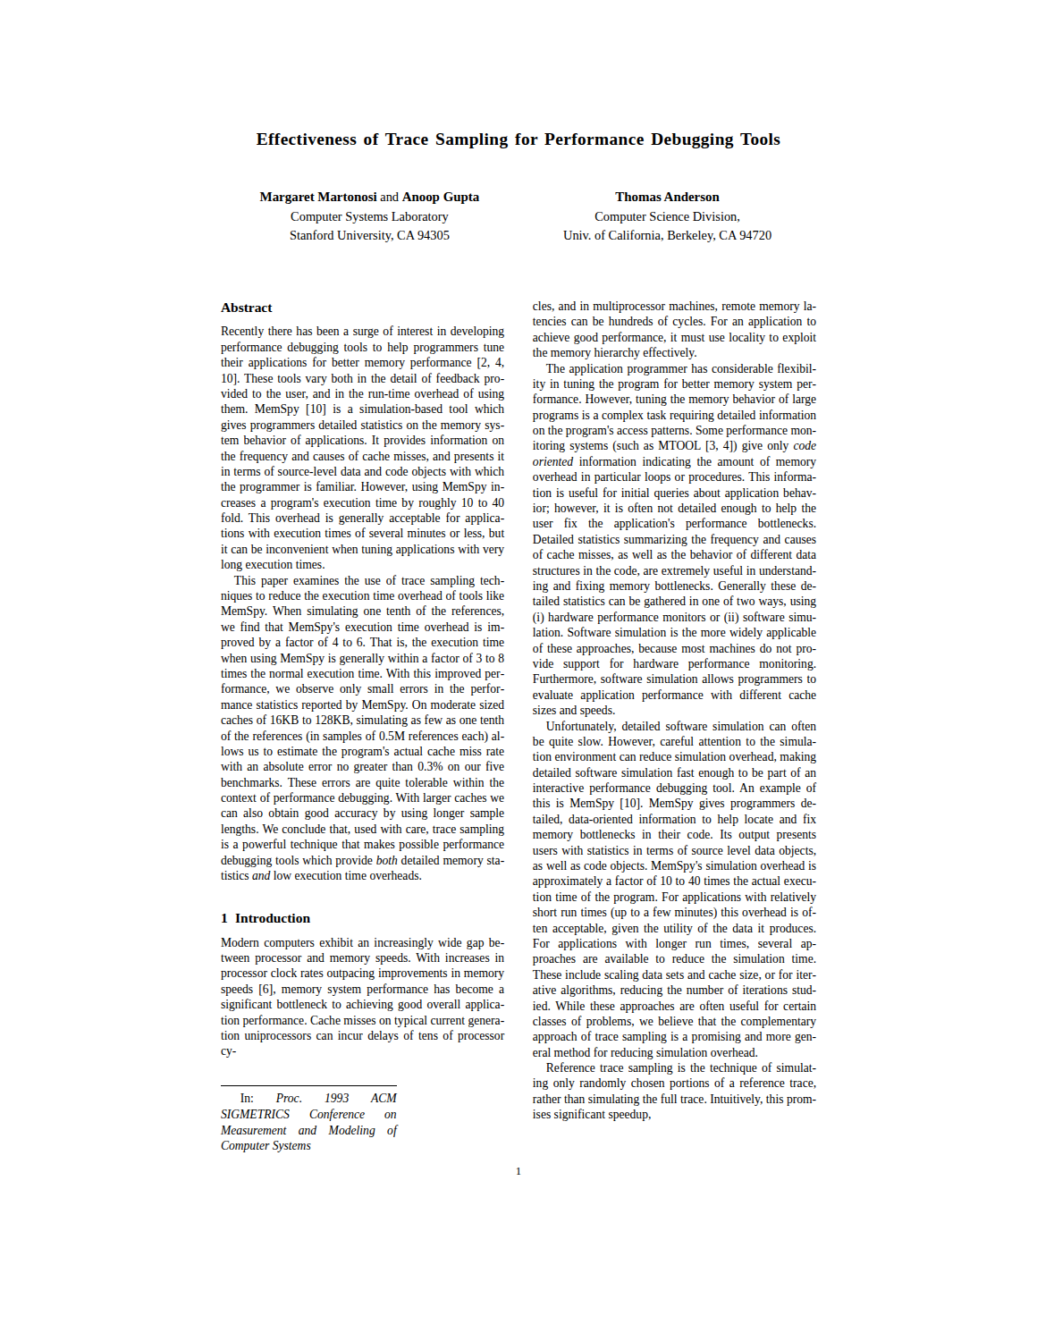Effectiveness of Trace Sampling for Performance Debugging Tools
| Margaret Martonosi and Anoop Gupta Computer Systems Laboratory Stanford University, CA 94305 | Thomas Anderson Computer Science Division, Univ. of California, Berkeley, CA 94720 |
Abstract
Recently there has been a surge of interest in developing performance debugging tools to help programmers tune their applications for better memory performance [2, 4, 10]. These tools vary both in the detail of feedback provided to the user, and in the run-time overhead of using them. MemSpy [10] is a simulation-based tool which gives programmers detailed statistics on the memory system behavior of applications. It provides information on the frequency and causes of cache misses, and presents it in terms of source-level data and code objects with which the programmer is familiar. However, using MemSpy increases a program's execution time by roughly 10 to 40 fold. This overhead is generally acceptable for applications with execution times of several minutes or less, but it can be inconvenient when tuning applications with very long execution times.
This paper examines the use of trace sampling techniques to reduce the execution time overhead of tools like MemSpy. When simulating one tenth of the references, we find that MemSpy's execution time overhead is improved by a factor of 4 to 6. That is, the execution time when using MemSpy is generally within a factor of 3 to 8 times the normal execution time. With this improved performance, we observe only small errors in the performance statistics reported by MemSpy. On moderate sized caches of 16KB to 128KB, simulating as few as one tenth of the references (in samples of 0.5M references each) allows us to estimate the program's actual cache miss rate with an absolute error no greater than 0.3% on our five benchmarks. These errors are quite tolerable within the context of performance debugging. With larger caches we can also obtain good accuracy by using longer sample lengths. We conclude that, used with care, trace sampling is a powerful technique that makes possible performance debugging tools which provide both detailed memory statistics and low execution time overheads.
1 Introduction
Modern computers exhibit an increasingly wide gap between processor and memory speeds. With increases in processor clock rates outpacing improvements in memory speeds [6], memory system performance has become a significant bottleneck to achieving good overall application performance. Cache misses on typical current generation uniprocessors can incur delays of tens of processor cy-
In: Proc. 1993 ACM SIGMETRICS Conference on Measurement and Modeling of Computer Systems
cles, and in multiprocessor machines, remote memory latencies can be hundreds of cycles. For an application to achieve good performance, it must use locality to exploit the memory hierarchy effectively.
The application programmer has considerable flexibility in tuning the program for better memory system performance. However, tuning the memory behavior of large programs is a complex task requiring detailed information on the program's access patterns. Some performance monitoring systems (such as MTOOL [3, 4]) give only code oriented information indicating the amount of memory overhead in particular loops or procedures. This information is useful for initial queries about application behavior; however, it is often not detailed enough to help the user fix the application's performance bottlenecks. Detailed statistics summarizing the frequency and causes of cache misses, as well as the behavior of different data structures in the code, are extremely useful in understanding and fixing memory bottlenecks. Generally these detailed statistics can be gathered in one of two ways, using (i) hardware performance monitors or (ii) software simulation. Software simulation is the more widely applicable of these approaches, because most machines do not provide support for hardware performance monitoring. Furthermore, software simulation allows programmers to evaluate application performance with different cache sizes and speeds.
Unfortunately, detailed software simulation can often be quite slow. However, careful attention to the simulation environment can reduce simulation overhead, making detailed software simulation fast enough to be part of an interactive performance debugging tool. An example of this is MemSpy [10]. MemSpy gives programmers detailed, data-oriented information to help locate and fix memory bottlenecks in their code. Its output presents users with statistics in terms of source level data objects, as well as code objects. MemSpy's simulation overhead is approximately a factor of 10 to 40 times the actual execution time of the program. For applications with relatively short run times (up to a few minutes) this overhead is often acceptable, given the utility of the data it produces. For applications with longer run times, several approaches are available to reduce the simulation time. These include scaling data sets and cache size, or for iterative algorithms, reducing the number of iterations studied. While these approaches are often useful for certain classes of problems, we believe that the complementary approach of trace sampling is a promising and more general method for reducing simulation overhead.
Reference trace sampling is the technique of simulating only randomly chosen portions of a reference trace, rather than simulating the full trace. Intuitively, this promises significant speedup,
1